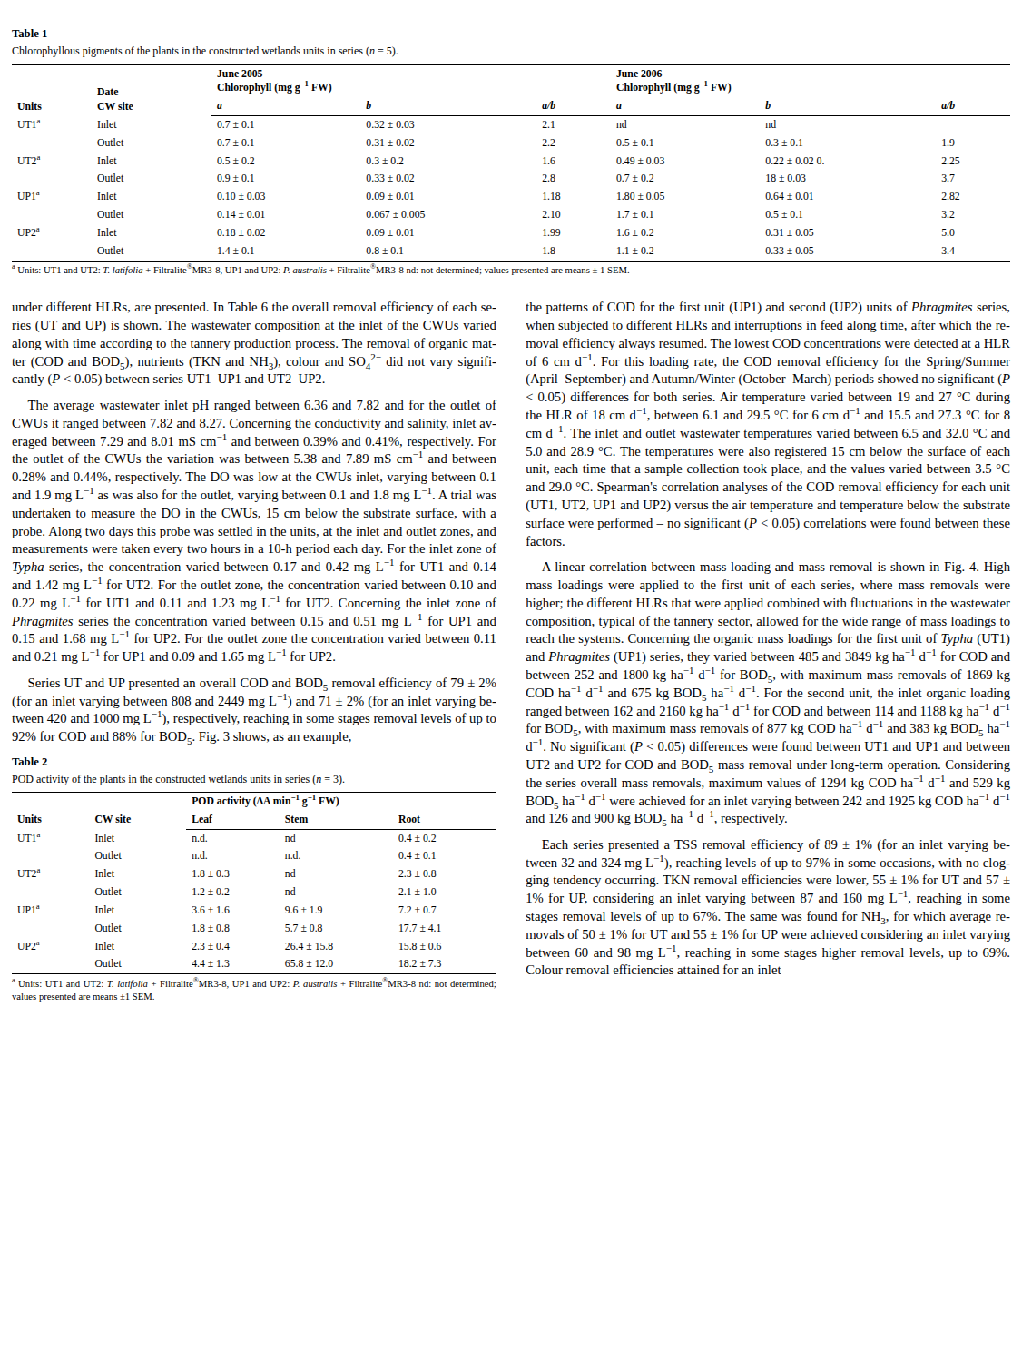Table 1
Chlorophyllous pigments of the plants in the constructed wetlands units in series (n = 5).
| Units | Date CW site | June 2005 Chlorophyll (mg g −1 FW) | June 2006 Chlorophyll (mg g −1 FW) |
| --- | --- | --- | --- |
| a | b | a/b | a | b | a/b |
| UT1 a | Inlet | 0.7 ± 0.1 | 0.32 ± 0.03 | 2.1 | nd | nd | |
| | Outlet | 0.7 ± 0.1 | 0.31 ± 0.02 | 2.2 | 0.5 ± 0.1 | 0.3 ± 0.1 | 1.9 |
| UT2 a | Inlet | 0.5 ± 0.2 | 0.3 ± 0.2 | 1.6 | 0.49 ± 0.03 | 0.22 ± 0.02 0. | 2.25 |
| | Outlet | 0.9 ± 0.1 | 0.33 ± 0.02 | 2.8 | 0.7 ± 0.2 | 18 ± 0.03 | 3.7 |
| UP1 a | Inlet | 0.10 ± 0.03 | 0.09 ± 0.01 | 1.18 | 1.80 ± 0.05 | 0.64 ± 0.01 | 2.82 |
| | Outlet | 0.14 ± 0.01 | 0.067 ± 0.005 | 2.10 | 1.7 ± 0.1 | 0.5 ± 0.1 | 3.2 |
| UP2 a | Inlet | 0.18 ± 0.02 | 0.09 ± 0.01 | 1.99 | 1.6 ± 0.2 | 0.31 ± 0.05 | 5.0 |
| | Outlet | 1.4 ± 0.1 | 0.8 ± 0.1 | 1.8 | 1.1 ± 0.2 | 0.33 ± 0.05 | 3.4 |
a Units: UT1 and UT2: T. latifolia + Filtralite®MR3-8, UP1 and UP2: P. australis + Filtralite®MR3-8 nd: not determined; values presented are means ± 1 SEM.
under different HLRs, are presented. In Table 6 the overall removal efficiency of each series (UT and UP) is shown. The wastewater composition at the inlet of the CWUs varied along with time according to the tannery production process. The removal of organic matter (COD and BOD5), nutrients (TKN and NH3), colour and SO42− did not vary significantly (P < 0.05) between series UT1–UP1 and UT2–UP2.
The average wastewater inlet pH ranged between 6.36 and 7.82 and for the outlet of CWUs it ranged between 7.82 and 8.27. Concerning the conductivity and salinity, inlet averaged between 7.29 and 8.01 mS cm−1 and between 0.39% and 0.41%, respectively. For the outlet of the CWUs the variation was between 5.38 and 7.89 mS cm−1 and between 0.28% and 0.44%, respectively. The DO was low at the CWUs inlet, varying between 0.1 and 1.9 mg L−1 as was also for the outlet, varying between 0.1 and 1.8 mg L−1. A trial was undertaken to measure the DO in the CWUs, 15 cm below the substrate surface, with a probe. Along two days this probe was settled in the units, at the inlet and outlet zones, and measurements were taken every two hours in a 10-h period each day. For the inlet zone of Typha series, the concentration varied between 0.17 and 0.42 mg L−1 for UT1 and 0.14 and 1.42 mg L−1 for UT2. For the outlet zone, the concentration varied between 0.10 and 0.22 mg L−1 for UT1 and 0.11 and 1.23 mg L−1 for UT2. Concerning the inlet zone of Phragmites series the concentration varied between 0.15 and 0.51 mg L−1 for UP1 and 0.15 and 1.68 mg L−1 for UP2. For the outlet zone the concentration varied between 0.11 and 0.21 mg L−1 for UP1 and 0.09 and 1.65 mg L−1 for UP2.
Series UT and UP presented an overall COD and BOD5 removal efficiency of 79 ± 2% (for an inlet varying between 808 and 2449 mg L−1) and 71 ± 2% (for an inlet varying between 420 and 1000 mg L−1), respectively, reaching in some stages removal levels of up to 92% for COD and 88% for BOD5. Fig. 3 shows, as an example,
Table 2
POD activity of the plants in the constructed wetlands units in series (n = 3).
| Units | CW site | POD activity (ΔA min −1 g −1 FW) |
| --- | --- | --- |
| Leaf | Stem | Root |
| UT1 a | Inlet | n.d. | nd | 0.4 ± 0.2 |
| | Outlet | n.d. | n.d. | 0.4 ± 0.1 |
| UT2 a | Inlet | 1.8 ± 0.3 | nd | 2.3 ± 0.8 |
| | Outlet | 1.2 ± 0.2 | nd | 2.1 ± 1.0 |
| UP1 a | Inlet | 3.6 ± 1.6 | 9.6 ± 1.9 | 7.2 ± 0.7 |
| | Outlet | 1.8 ± 0.8 | 5.7 ± 0.8 | 17.7 ± 4.1 |
| UP2 a | Inlet | 2.3 ± 0.4 | 26.4 ± 15.8 | 15.8 ± 0.6 |
| | Outlet | 4.4 ± 1.3 | 65.8 ± 12.0 | 18.2 ± 7.3 |
a Units: UT1 and UT2: T. latifolia + Filtralite®MR3-8, UP1 and UP2: P. australis + Filtralite®MR3-8 nd: not determined; values presented are means ±1 SEM.
the patterns of COD for the first unit (UP1) and second (UP2) units of Phragmites series, when subjected to different HLRs and interruptions in feed along time, after which the removal efficiency always resumed. The lowest COD concentrations were detected at a HLR of 6 cm d−1. For this loading rate, the COD removal efficiency for the Spring/Summer (April–September) and Autumn/Winter (October–March) periods showed no significant (P < 0.05) differences for both series. Air temperature varied between 19 and 27 °C during the HLR of 18 cm d−1, between 6.1 and 29.5 °C for 6 cm d−1 and 15.5 and 27.3 °C for 8 cm d−1. The inlet and outlet wastewater temperatures varied between 6.5 and 32.0 °C and 5.0 and 28.9 °C. The temperatures were also registered 15 cm below the surface of each unit, each time that a sample collection took place, and the values varied between 3.5 °C and 29.0 °C. Spearman's correlation analyses of the COD removal efficiency for each unit (UT1, UT2, UP1 and UP2) versus the air temperature and temperature below the substrate surface were performed – no significant (P < 0.05) correlations were found between these factors.
A linear correlation between mass loading and mass removal is shown in Fig. 4. High mass loadings were applied to the first unit of each series, where mass removals were higher; the different HLRs that were applied combined with fluctuations in the wastewater composition, typical of the tannery sector, allowed for the wide range of mass loadings to reach the systems. Concerning the organic mass loadings for the first unit of Typha (UT1) and Phragmites (UP1) series, they varied between 485 and 3849 kg ha−1 d−1 for COD and between 252 and 1800 kg ha−1 d−1 for BOD5, with maximum mass removals of 1869 kg COD ha−1 d−1 and 675 kg BOD5 ha−1 d−1. For the second unit, the inlet organic loading ranged between 162 and 2160 kg ha−1 d−1 for COD and between 114 and 1188 kg ha−1 d−1 for BOD5, with maximum mass removals of 877 kg COD ha−1 d−1 and 383 kg BOD5 ha−1 d−1. No significant (P < 0.05) differences were found between UT1 and UP1 and between UT2 and UP2 for COD and BOD5 mass removal under long-term operation. Considering the series overall mass removals, maximum values of 1294 kg COD ha−1 d−1 and 529 kg BOD5 ha−1 d−1 were achieved for an inlet varying between 242 and 1925 kg COD ha−1 d−1 and 126 and 900 kg BOD5 ha−1 d−1, respectively.
Each series presented a TSS removal efficiency of 89 ± 1% (for an inlet varying between 32 and 324 mg L−1), reaching levels of up to 97% in some occasions, with no clogging tendency occurring. TKN removal efficiencies were lower, 55 ± 1% for UT and 57 ± 1% for UP, considering an inlet varying between 87 and 160 mg L−1, reaching in some stages removal levels of up to 67%. The same was found for NH3, for which average removals of 50 ± 1% for UT and 55 ± 1% for UP were achieved considering an inlet varying between 60 and 98 mg L−1, reaching in some stages higher removal levels, up to 69%. Colour removal efficiencies attained for an inlet